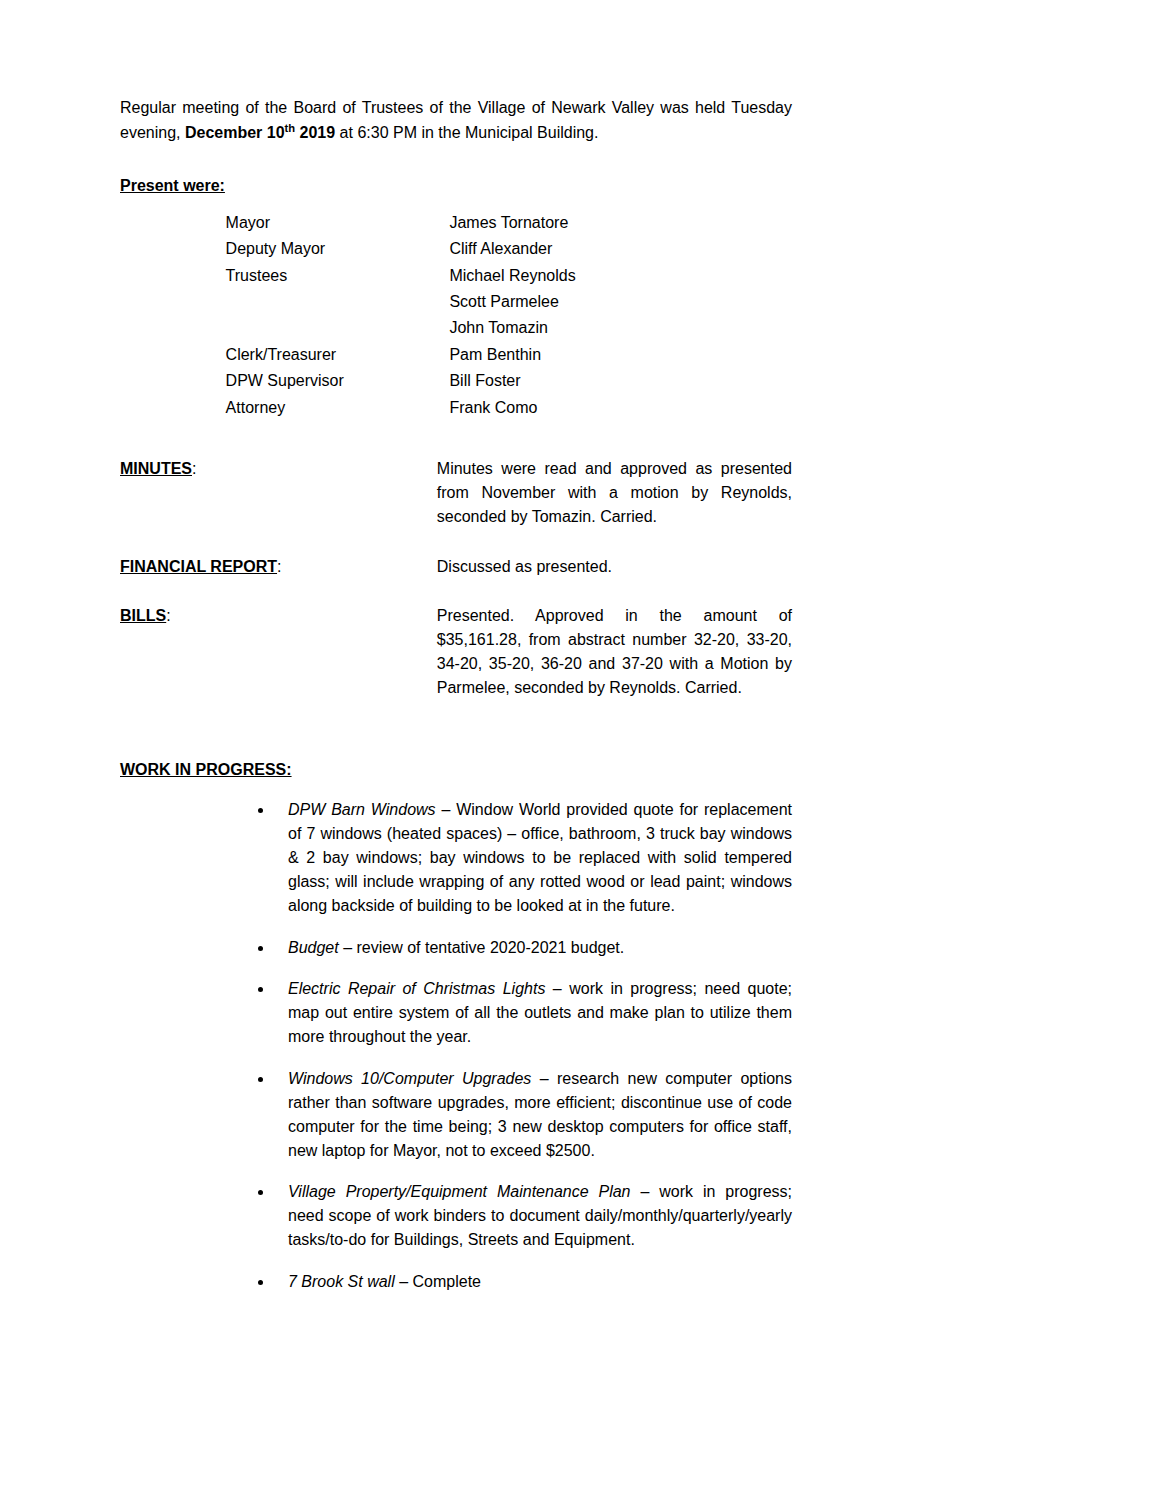Regular meeting of the Board of Trustees of the Village of Newark Valley was held Tuesday evening, December 10th 2019 at 6:30 PM in the Municipal Building.
Present were:
| Mayor | James Tornatore |
| Deputy Mayor | Cliff Alexander |
| Trustees | Michael Reynolds |
| | Scott Parmelee |
| | John Tomazin |
| Clerk/Treasurer | Pam Benthin |
| DPW Supervisor | Bill Foster |
| Attorney | Frank Como |
| MINUTES : | Minutes were read and approved as presented from November with a motion by Reynolds, seconded by Tomazin. Carried. |
| FINANCIAL REPORT : | Discussed as presented. |
| BILLS : | Presented. Approved in the amount of $35,161.28, from abstract number 32-20, 33-20, 34-20, 35-20, 36-20 and 37-20 with a Motion by Parmelee, seconded by Reynolds. Carried. |
WORK IN PROGRESS:
DPW Barn Windows – Window World provided quote for replacement of 7 windows (heated spaces) – office, bathroom, 3 truck bay windows & 2 bay windows; bay windows to be replaced with solid tempered glass; will include wrapping of any rotted wood or lead paint; windows along backside of building to be looked at in the future.
Budget – review of tentative 2020-2021 budget.
Electric Repair of Christmas Lights – work in progress; need quote; map out entire system of all the outlets and make plan to utilize them more throughout the year.
Windows 10/Computer Upgrades – research new computer options rather than software upgrades, more efficient; discontinue use of code computer for the time being; 3 new desktop computers for office staff, new laptop for Mayor, not to exceed $2500.
Village Property/Equipment Maintenance Plan – work in progress; need scope of work binders to document daily/monthly/quarterly/yearly tasks/to-do for Buildings, Streets and Equipment.
7 Brook St wall – Complete